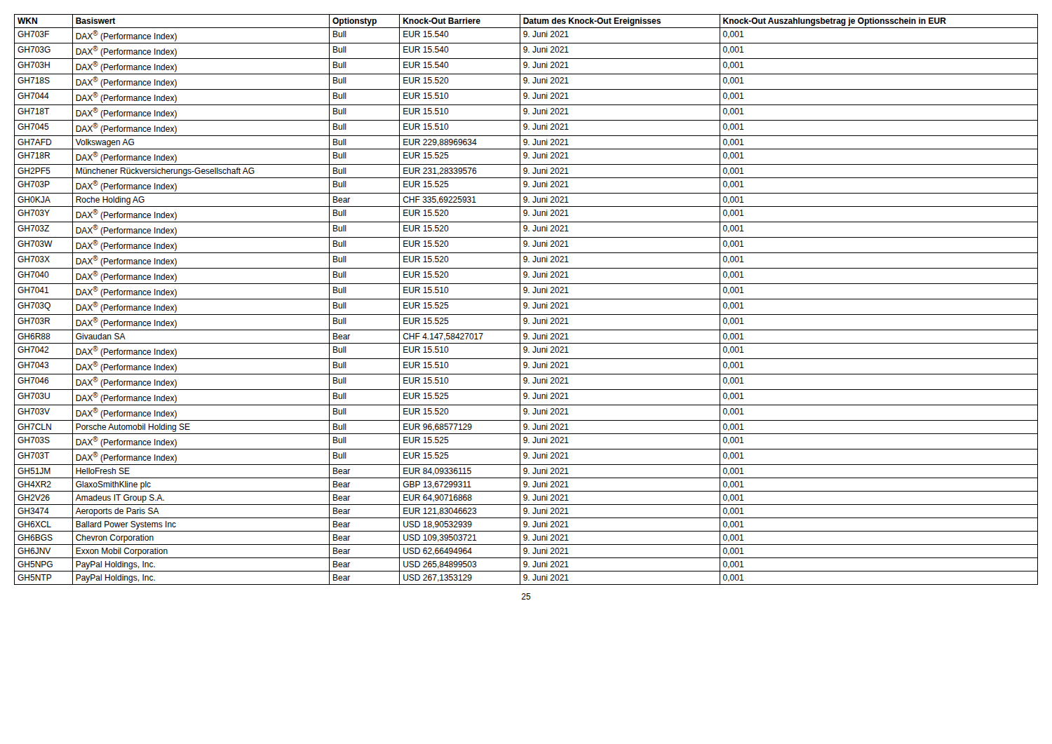| WKN | Basiswert | Optionstyp | Knock-Out Barriere | Datum des Knock-Out Ereignisses | Knock-Out Auszahlungsbetrag je Optionsschein in EUR |
| --- | --- | --- | --- | --- | --- |
| GH703F | DAX ® (Performance Index) | Bull | EUR 15.540 | 9. Juni 2021 | 0,001 |
| GH703G | DAX ® (Performance Index) | Bull | EUR 15.540 | 9. Juni 2021 | 0,001 |
| GH703H | DAX ® (Performance Index) | Bull | EUR 15.540 | 9. Juni 2021 | 0,001 |
| GH718S | DAX ® (Performance Index) | Bull | EUR 15.520 | 9. Juni 2021 | 0,001 |
| GH7044 | DAX ® (Performance Index) | Bull | EUR 15.510 | 9. Juni 2021 | 0,001 |
| GH718T | DAX ® (Performance Index) | Bull | EUR 15.510 | 9. Juni 2021 | 0,001 |
| GH7045 | DAX ® (Performance Index) | Bull | EUR 15.510 | 9. Juni 2021 | 0,001 |
| GH7AFD | Volkswagen AG | Bull | EUR 229,88969634 | 9. Juni 2021 | 0,001 |
| GH718R | DAX ® (Performance Index) | Bull | EUR 15.525 | 9. Juni 2021 | 0,001 |
| GH2PF5 | Münchener Rückversicherungs-Gesellschaft AG | Bull | EUR 231,28339576 | 9. Juni 2021 | 0,001 |
| GH703P | DAX ® (Performance Index) | Bull | EUR 15.525 | 9. Juni 2021 | 0,001 |
| GH0KJA | Roche Holding AG | Bear | CHF 335,69225931 | 9. Juni 2021 | 0,001 |
| GH703Y | DAX ® (Performance Index) | Bull | EUR 15.520 | 9. Juni 2021 | 0,001 |
| GH703Z | DAX ® (Performance Index) | Bull | EUR 15.520 | 9. Juni 2021 | 0,001 |
| GH703W | DAX ® (Performance Index) | Bull | EUR 15.520 | 9. Juni 2021 | 0,001 |
| GH703X | DAX ® (Performance Index) | Bull | EUR 15.520 | 9. Juni 2021 | 0,001 |
| GH7040 | DAX ® (Performance Index) | Bull | EUR 15.520 | 9. Juni 2021 | 0,001 |
| GH7041 | DAX ® (Performance Index) | Bull | EUR 15.510 | 9. Juni 2021 | 0,001 |
| GH703Q | DAX ® (Performance Index) | Bull | EUR 15.525 | 9. Juni 2021 | 0,001 |
| GH703R | DAX ® (Performance Index) | Bull | EUR 15.525 | 9. Juni 2021 | 0,001 |
| GH6R88 | Givaudan SA | Bear | CHF 4.147,58427017 | 9. Juni 2021 | 0,001 |
| GH7042 | DAX ® (Performance Index) | Bull | EUR 15.510 | 9. Juni 2021 | 0,001 |
| GH7043 | DAX ® (Performance Index) | Bull | EUR 15.510 | 9. Juni 2021 | 0,001 |
| GH7046 | DAX ® (Performance Index) | Bull | EUR 15.510 | 9. Juni 2021 | 0,001 |
| GH703U | DAX ® (Performance Index) | Bull | EUR 15.525 | 9. Juni 2021 | 0,001 |
| GH703V | DAX ® (Performance Index) | Bull | EUR 15.520 | 9. Juni 2021 | 0,001 |
| GH7CLN | Porsche Automobil Holding SE | Bull | EUR 96,68577129 | 9. Juni 2021 | 0,001 |
| GH703S | DAX ® (Performance Index) | Bull | EUR 15.525 | 9. Juni 2021 | 0,001 |
| GH703T | DAX ® (Performance Index) | Bull | EUR 15.525 | 9. Juni 2021 | 0,001 |
| GH51JM | HelloFresh SE | Bear | EUR 84,09336115 | 9. Juni 2021 | 0,001 |
| GH4XR2 | GlaxoSmithKline plc | Bear | GBP 13,67299311 | 9. Juni 2021 | 0,001 |
| GH2V26 | Amadeus IT Group S.A. | Bear | EUR 64,90716868 | 9. Juni 2021 | 0,001 |
| GH3474 | Aeroports de Paris SA | Bear | EUR 121,83046623 | 9. Juni 2021 | 0,001 |
| GH6XCL | Ballard Power Systems Inc | Bear | USD 18,90532939 | 9. Juni 2021 | 0,001 |
| GH6BGS | Chevron Corporation | Bear | USD 109,39503721 | 9. Juni 2021 | 0,001 |
| GH6JNV | Exxon Mobil Corporation | Bear | USD 62,66494964 | 9. Juni 2021 | 0,001 |
| GH5NPG | PayPal Holdings, Inc. | Bear | USD 265,84899503 | 9. Juni 2021 | 0,001 |
| GH5NTP | PayPal Holdings, Inc. | Bear | USD 267,1353129 | 9. Juni 2021 | 0,001 |
25